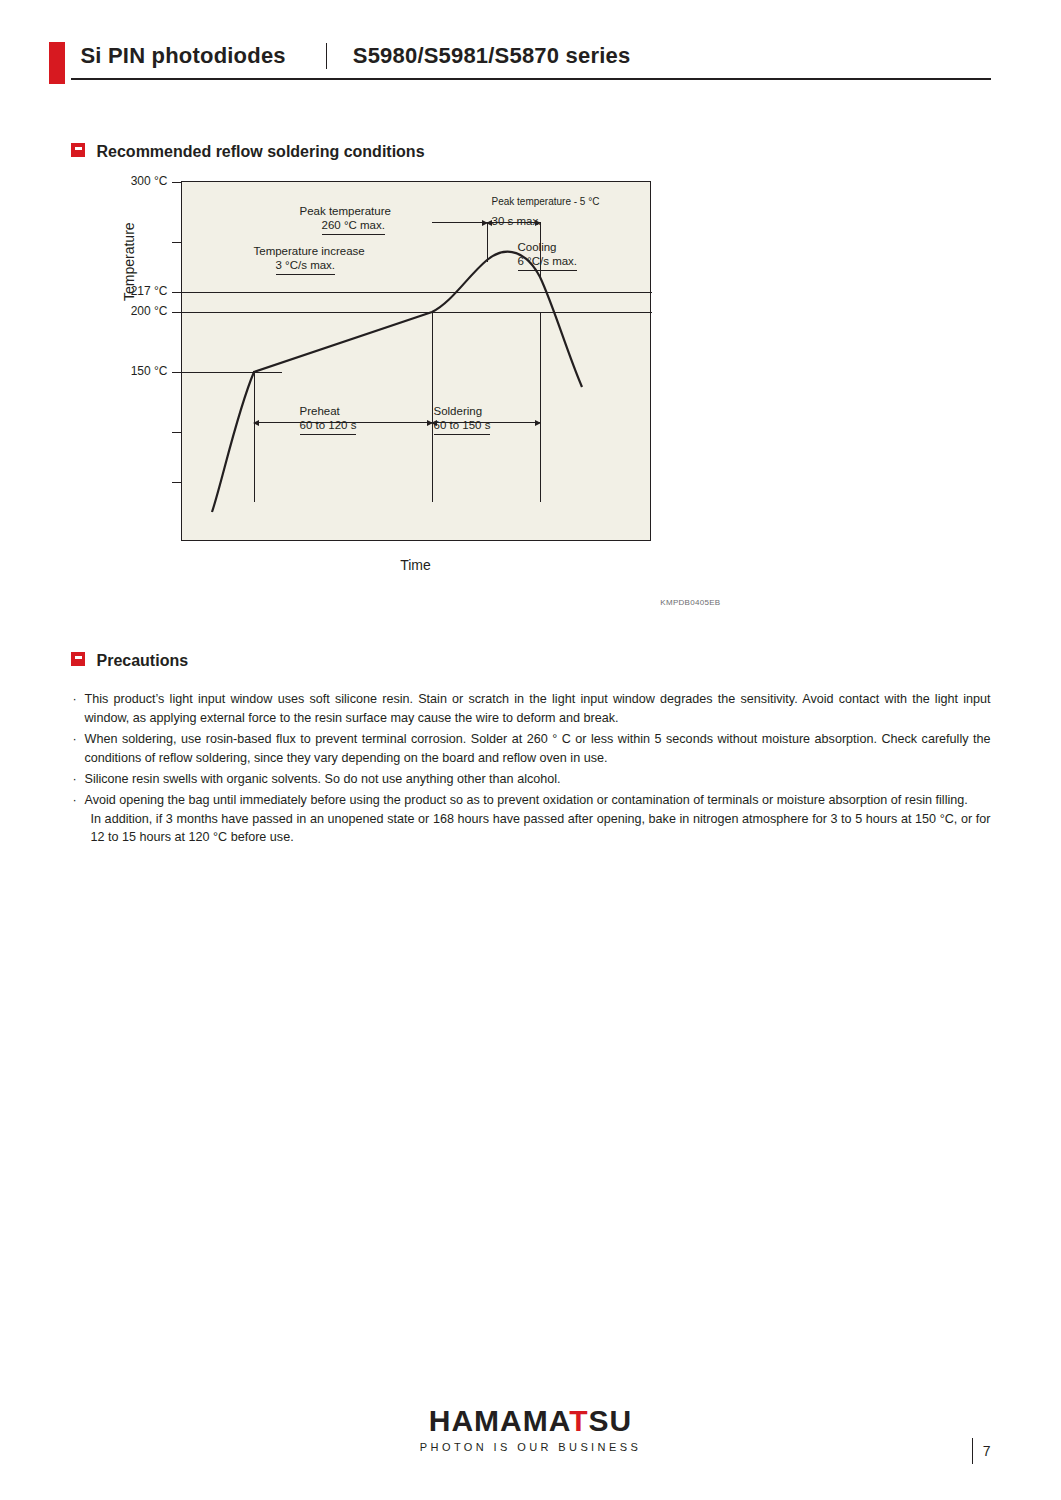Si PIN photodiodes S5980/S5981/S5870 series
Recommended reflow soldering conditions
Temperature
300 °C 217 °C 200 °C 150 °C
Peak temperature
260 °C max.
Temperature increase
3 °C/s max.
Peak temperature - 5 °C
30 s max.
Cooling
6 °C/s max.
Preheat
60 to 120 s
Soldering
60 to 150 s
Time
KMPDB0405EB
Precautions
This product’s light input window uses soft silicone resin. Stain or scratch in the light input window degrades the sensitivity. Avoid contact with the light input window, as applying external force to the resin surface may cause the wire to deform and break.
When soldering, use rosin-based flux to prevent terminal corrosion. Solder at 260 ° C or less within 5 seconds without moisture absorption. Check carefully the conditions of reflow soldering, since they vary depending on the board and reflow oven in use.
Silicone resin swells with organic solvents. So do not use anything other than alcohol.
Avoid opening the bag until immediately before using the product so as to prevent oxidation or contamination of terminals or moisture absorption of resin filling.
In addition, if 3 months have passed in an unopened state or 168 hours have passed after opening, bake in nitrogen atmosphere for 3 to 5 hours at 150 °C, or for 12 to 15 hours at 120 °C before use.
HAMAMATSU
PHOTON IS OUR BUSINESS
7